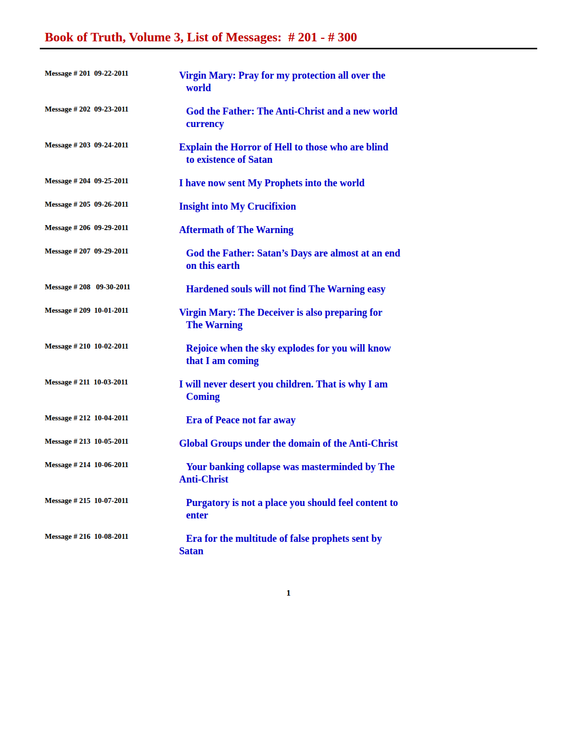Book of Truth, Volume 3, List of Messages: # 201 - # 300
| Message # 201 09-22-2011 | Virgin Mary: Pray for my protection all over the world |
| Message # 202 09-23-2011 | God the Father: The Anti-Christ and a new world currency |
| Message # 203 09-24-2011 | Explain the Horror of Hell to those who are blind to existence of Satan |
| Message # 204 09-25-2011 | I have now sent My Prophets into the world |
| Message # 205 09-26-2011 | Insight into My Crucifixion |
| Message # 206 09-29-2011 | Aftermath of The Warning |
| Message # 207 09-29-2011 | God the Father: Satan’s Days are almost at an end on this earth |
| Message # 208 09-30-2011 | Hardened souls will not find The Warning easy |
| Message # 209 10-01-2011 | Virgin Mary: The Deceiver is also preparing for The Warning |
| Message # 210 10-02-2011 | Rejoice when the sky explodes for you will know that I am coming |
| Message # 211 10-03-2011 | I will never desert you children. That is why I am Coming |
| Message # 212 10-04-2011 | Era of Peace not far away |
| Message # 213 10-05-2011 | Global Groups under the domain of the Anti-Christ |
| Message # 214 10-06-2011 | Your banking collapse was masterminded by The Anti-Christ |
| Message # 215 10-07-2011 | Purgatory is not a place you should feel content to enter |
| Message # 216 10-08-2011 | Era for the multitude of false prophets sent by Satan |
1